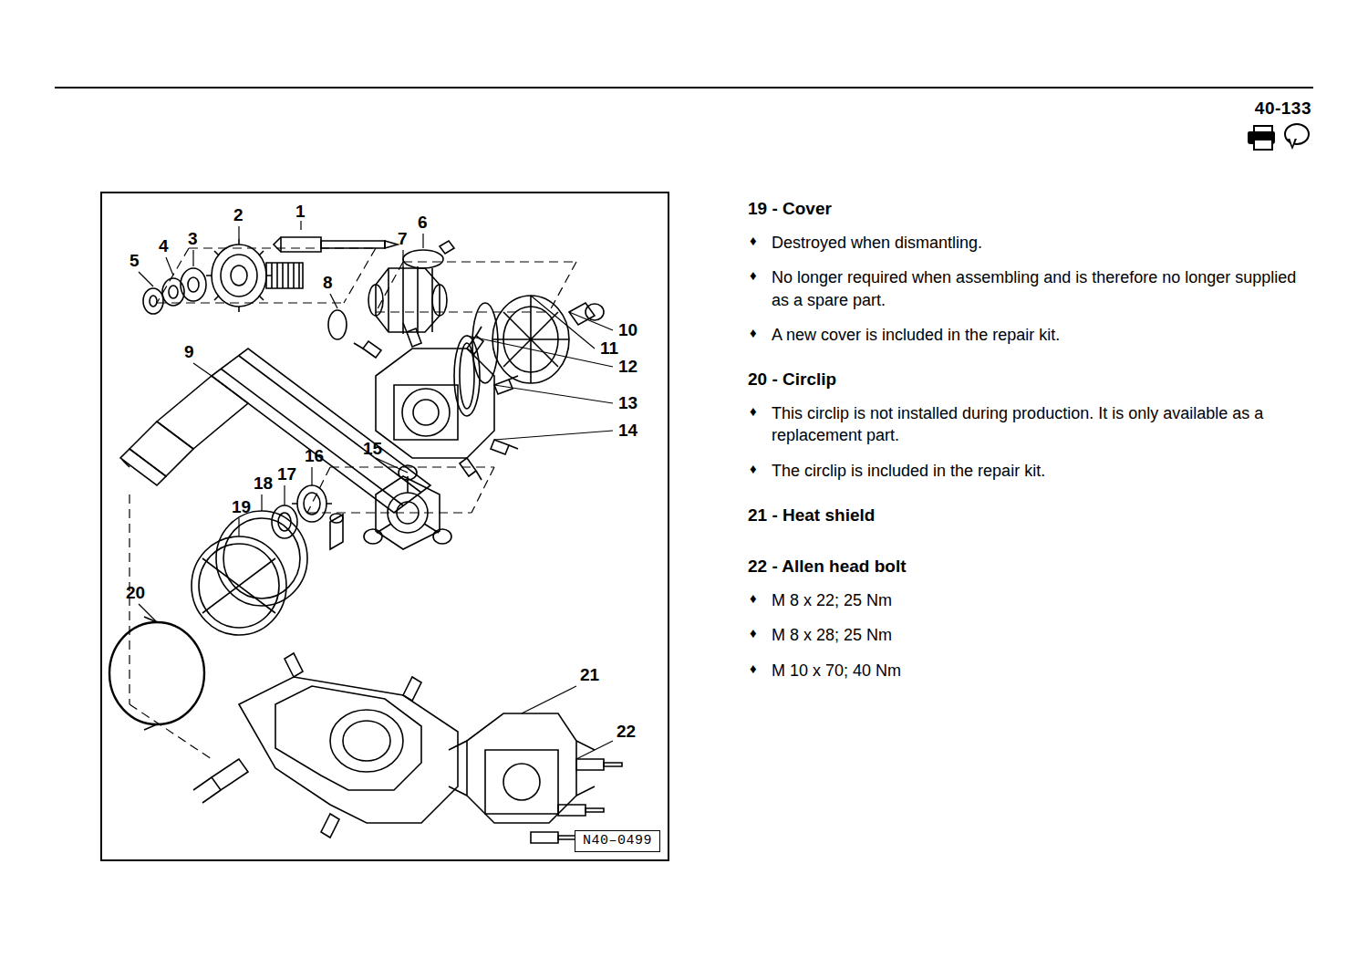40-133
1 2 3 4 5 6 7 8 9 10 11 12 13 14 15 16 17 18 19 20 21 22
N40–0499
19 - Cover
Destroyed when dismantling.
No longer required when assembling and is therefore no longer supplied as a spare part.
A new cover is included in the repair kit.
20 - Circlip
This circlip is not installed during production. It is only available as a replacement part.
The circlip is included in the repair kit.
21 - Heat shield
22 - Allen head bolt
M 8 x 22; 25 Nm
M 8 x 28; 25 Nm
M 10 x 70; 40 Nm